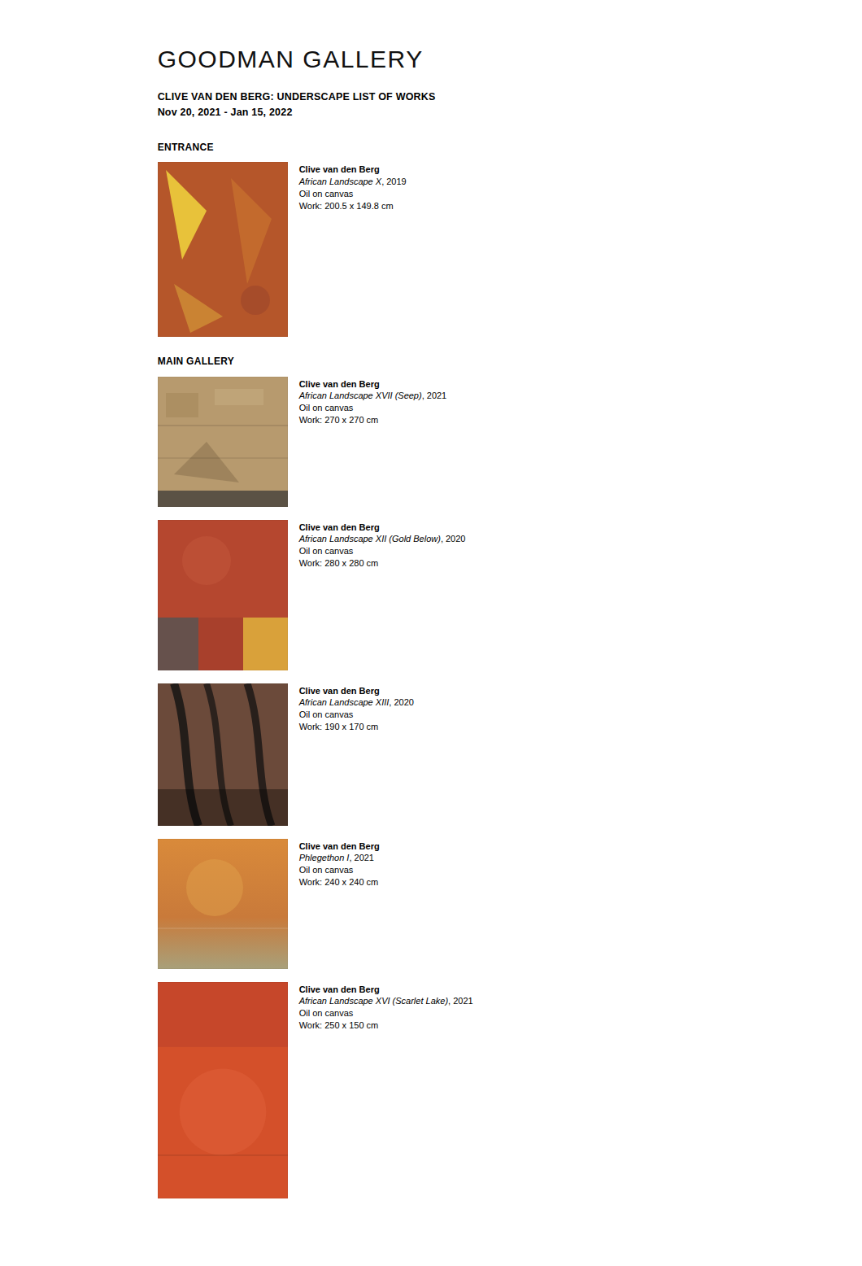GOODMAN GALLERY
CLIVE VAN DEN BERG: UNDERSCAPE LIST OF WORKS
Nov 20, 2021 - Jan 15, 2022
ENTRANCE
Clive van den Berg
African Landscape X, 2019
Oil on canvas
Work: 200.5 x 149.8 cm
MAIN GALLERY
Clive van den Berg
African Landscape XVII (Seep), 2021
Oil on canvas
Work: 270 x 270 cm
Clive van den Berg
African Landscape XII (Gold Below), 2020
Oil on canvas
Work: 280 x 280 cm
Clive van den Berg
African Landscape XIII, 2020
Oil on canvas
Work: 190 x 170 cm
Clive van den Berg
Phlegethon I, 2021
Oil on canvas
Work: 240 x 240 cm
Clive van den Berg
African Landscape XVI (Scarlet Lake), 2021
Oil on canvas
Work: 250 x 150 cm